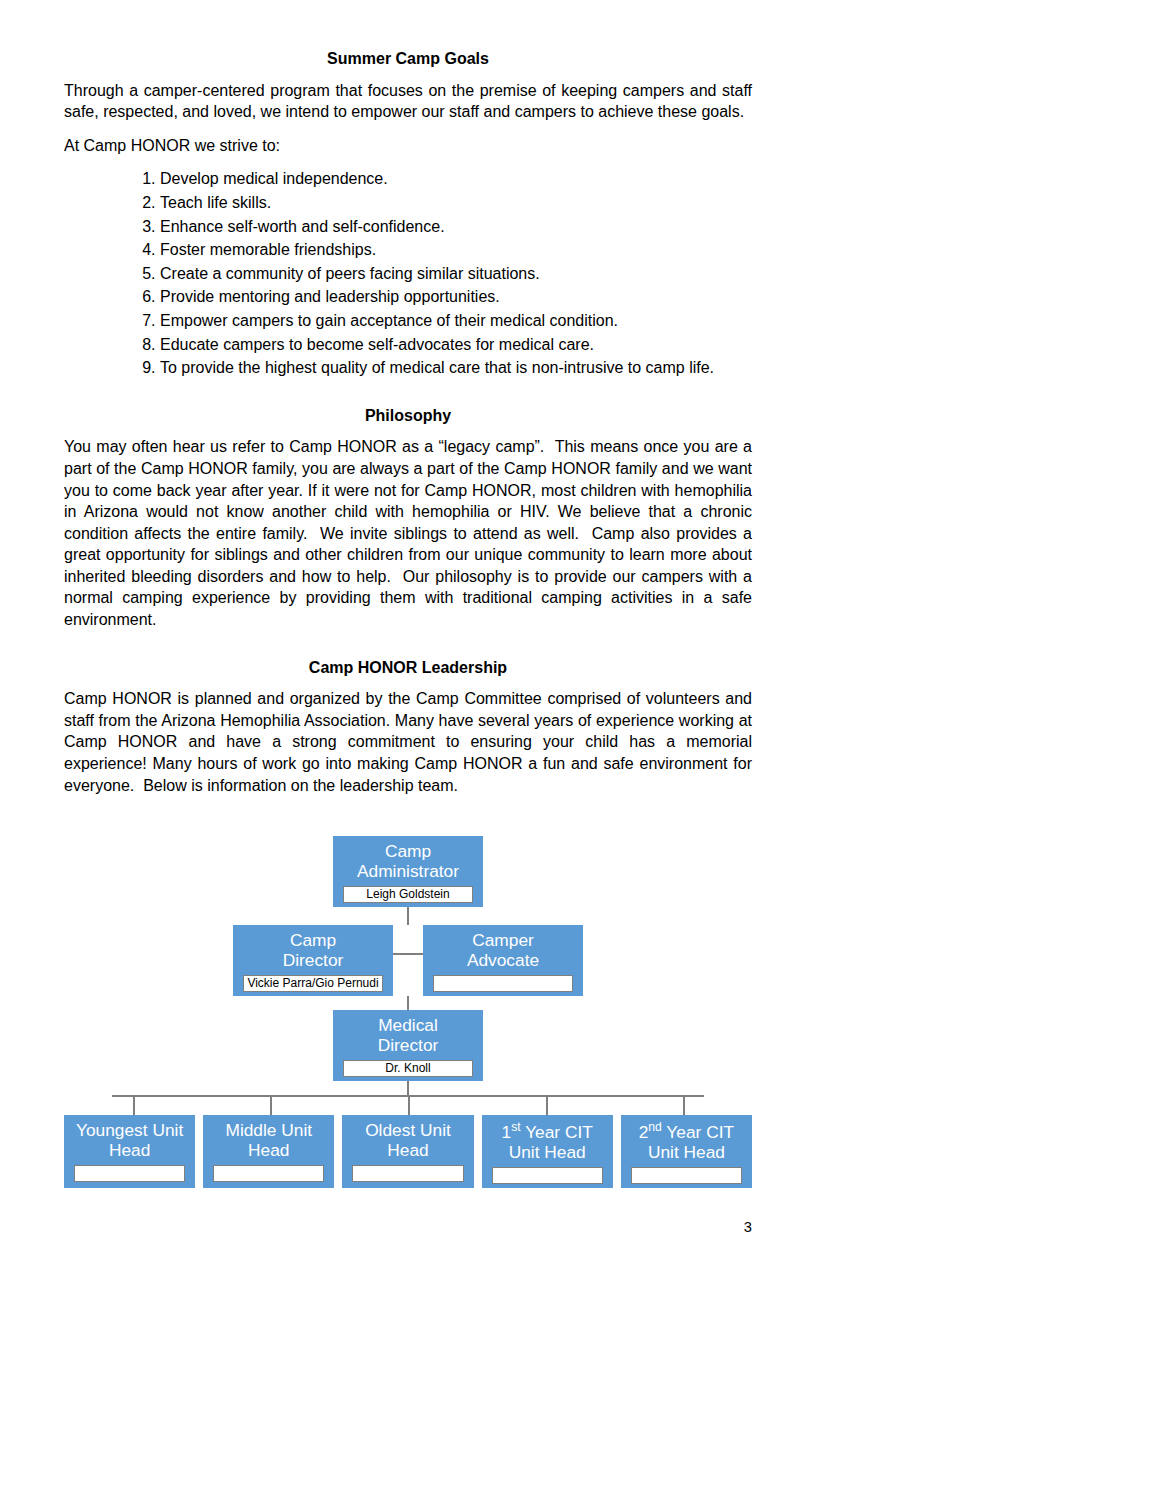Summer Camp Goals
Through a camper-centered program that focuses on the premise of keeping campers and staff safe, respected, and loved, we intend to empower our staff and campers to achieve these goals.
At Camp HONOR we strive to:
Develop medical independence.
Teach life skills.
Enhance self-worth and self-confidence.
Foster memorable friendships.
Create a community of peers facing similar situations.
Provide mentoring and leadership opportunities.
Empower campers to gain acceptance of their medical condition.
Educate campers to become self-advocates for medical care.
To provide the highest quality of medical care that is non-intrusive to camp life.
Philosophy
You may often hear us refer to Camp HONOR as a “legacy camp”. This means once you are a part of the Camp HONOR family, you are always a part of the Camp HONOR family and we want you to come back year after year. If it were not for Camp HONOR, most children with hemophilia in Arizona would not know another child with hemophilia or HIV. We believe that a chronic condition affects the entire family. We invite siblings to attend as well. Camp also provides a great opportunity for siblings and other children from our unique community to learn more about inherited bleeding disorders and how to help. Our philosophy is to provide our campers with a normal camping experience by providing them with traditional camping activities in a safe environment.
Camp HONOR Leadership
Camp HONOR is planned and organized by the Camp Committee comprised of volunteers and staff from the Arizona Hemophilia Association. Many have several years of experience working at Camp HONOR and have a strong commitment to ensuring your child has a memorial experience! Many hours of work go into making Camp HONOR a fun and safe environment for everyone. Below is information on the leadership team.
Camp
Administrator
Leigh Goldstein
Camp
Director
Vickie Parra/Gio Pernudi
Camper
Advocate
Medical
Director
Dr. Knoll
Youngest Unit
Head
Middle Unit
Head
Oldest Unit
Head
1st Year CIT
Unit Head
2nd Year CIT
Unit Head
3